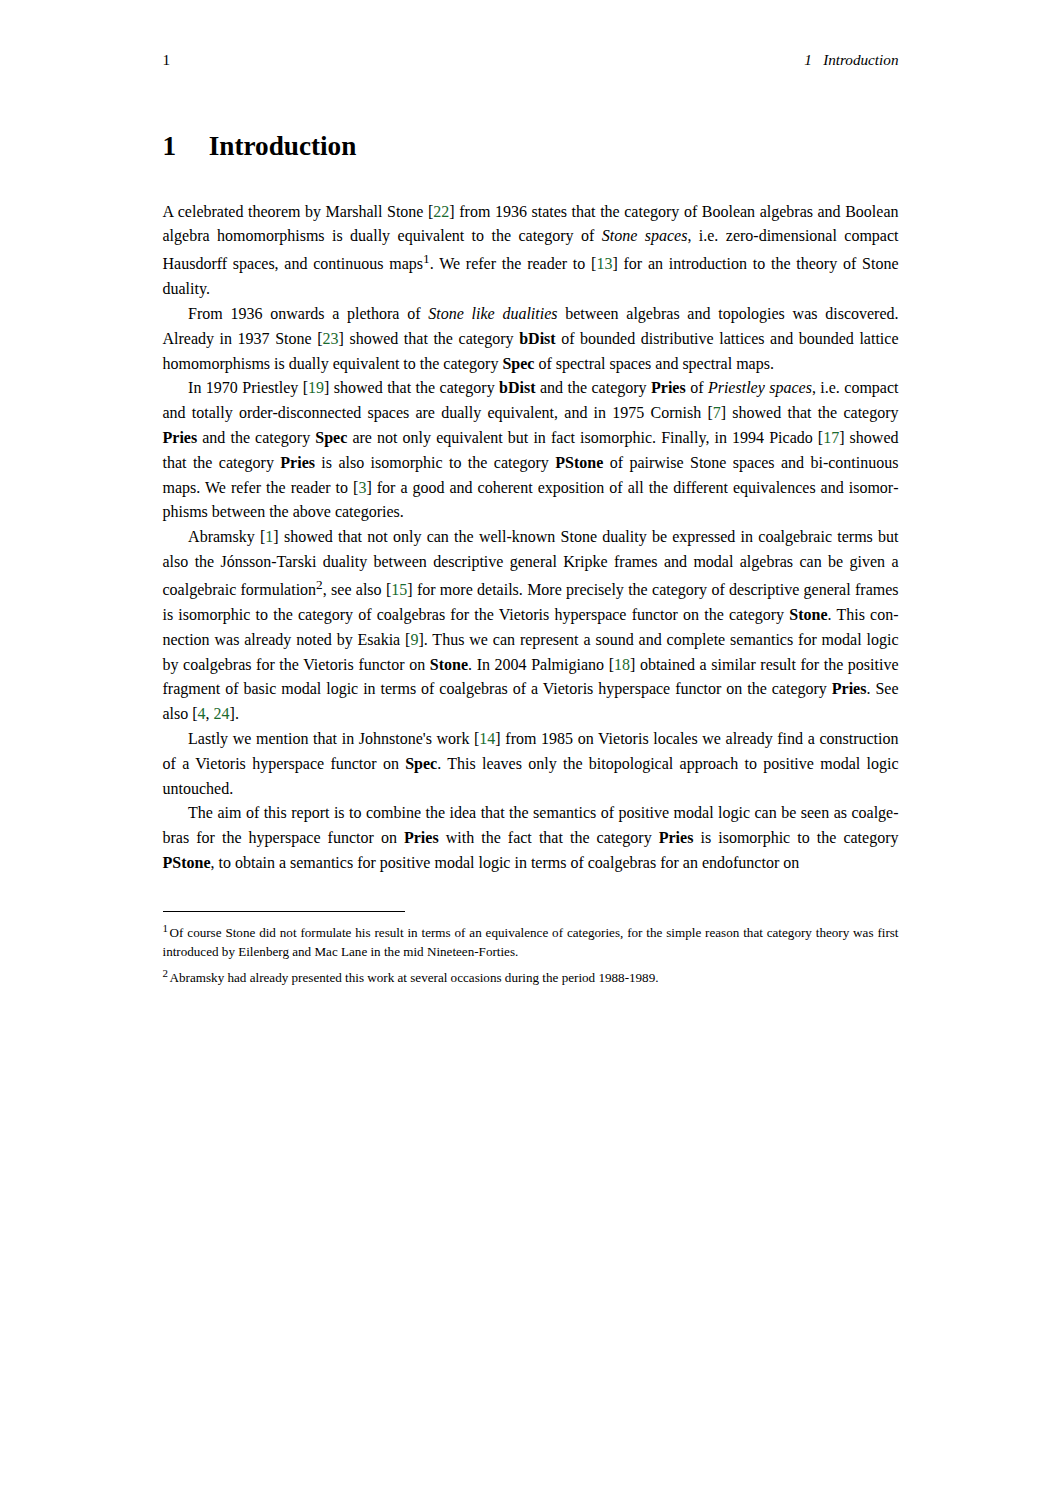1
1 Introduction
1 Introduction
A celebrated theorem by Marshall Stone [22] from 1936 states that the category of Boolean algebras and Boolean algebra homomorphisms is dually equivalent to the category of Stone spaces, i.e. zero-dimensional compact Hausdorff spaces, and continuous maps1. We refer the reader to [13] for an introduction to the theory of Stone duality.
From 1936 onwards a plethora of Stone like dualities between algebras and topologies was discovered. Already in 1937 Stone [23] showed that the category bDist of bounded distributive lattices and bounded lattice homomorphisms is dually equivalent to the category Spec of spectral spaces and spectral maps.
In 1970 Priestley [19] showed that the category bDist and the category Pries of Priestley spaces, i.e. compact and totally order-disconnected spaces are dually equivalent, and in 1975 Cornish [7] showed that the category Pries and the category Spec are not only equivalent but in fact isomorphic. Finally, in 1994 Picado [17] showed that the category Pries is also isomorphic to the category PStone of pairwise Stone spaces and bi-continuous maps. We refer the reader to [3] for a good and coherent exposition of all the different equivalences and isomorphisms between the above categories.
Abramsky [1] showed that not only can the well-known Stone duality be expressed in coalgebraic terms but also the Jónsson-Tarski duality between descriptive general Kripke frames and modal algebras can be given a coalgebraic formulation2, see also [15] for more details. More precisely the category of descriptive general frames is isomorphic to the category of coalgebras for the Vietoris hyperspace functor on the category Stone. This connection was already noted by Esakia [9]. Thus we can represent a sound and complete semantics for modal logic by coalgebras for the Vietoris functor on Stone. In 2004 Palmigiano [18] obtained a similar result for the positive fragment of basic modal logic in terms of coalgebras of a Vietoris hyperspace functor on the category Pries. See also [4, 24].
Lastly we mention that in Johnstone's work [14] from 1985 on Vietoris locales we already find a construction of a Vietoris hyperspace functor on Spec. This leaves only the bitopological approach to positive modal logic untouched.
The aim of this report is to combine the idea that the semantics of positive modal logic can be seen as coalgebras for the hyperspace functor on Pries with the fact that the category Pries is isomorphic to the category PStone, to obtain a semantics for positive modal logic in terms of coalgebras for an endofunctor on
1Of course Stone did not formulate his result in terms of an equivalence of categories, for the simple reason that category theory was first introduced by Eilenberg and Mac Lane in the mid Nineteen-Forties.
2Abramsky had already presented this work at several occasions during the period 1988-1989.